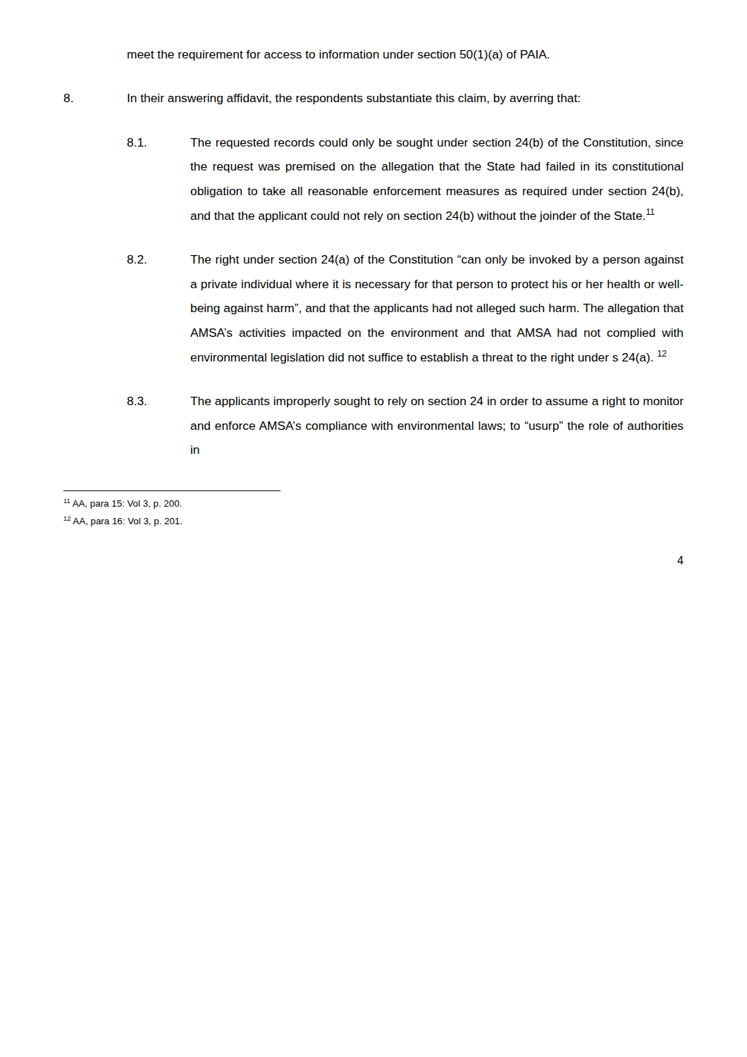meet the requirement for access to information under section 50(1)(a) of PAIA.
8.
In their answering affidavit, the respondents substantiate this claim, by averring that:
8.1.
The requested records could only be sought under section 24(b) of the Constitution, since the request was premised on the allegation that the State had failed in its constitutional obligation to take all reasonable enforcement measures as required under section 24(b), and that the applicant could not rely on section 24(b) without the joinder of the State.11
8.2.
The right under section 24(a) of the Constitution “can only be invoked by a person against a private individual where it is necessary for that person to protect his or her health or well-being against harm”, and that the applicants had not alleged such harm. The allegation that AMSA’s activities impacted on the environment and that AMSA had not complied with environmental legislation did not suffice to establish a threat to the right under s 24(a). 12
8.3.
The applicants improperly sought to rely on section 24 in order to assume a right to monitor and enforce AMSA’s compliance with environmental laws; to “usurp” the role of authorities in
11 AA, para 15: Vol 3, p. 200.
12 AA, para 16: Vol 3, p. 201.
4